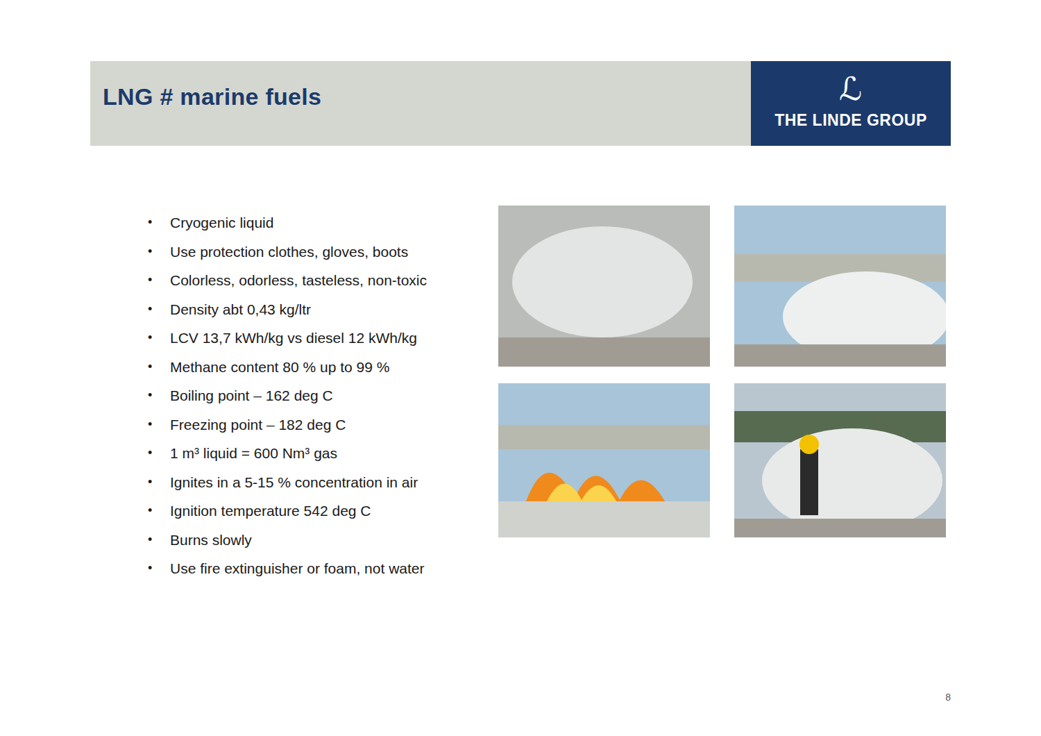LNG # marine fuels
ℒ
THE LINDE GROUP
Cryogenic liquid
Use protection clothes, gloves, boots
Colorless, odorless, tasteless, non-toxic
Density abt 0,43 kg/ltr
LCV 13,7 kWh/kg vs diesel 12 kWh/kg
Methane content 80 % up to 99 %
Boiling point – 162 deg C
Freezing point – 182 deg C
1 m³ liquid = 600 Nm³ gas
Ignites in a 5-15 % concentration in air
Ignition temperature 542 deg C
Burns slowly
Use fire extinguisher or foam, not water
8